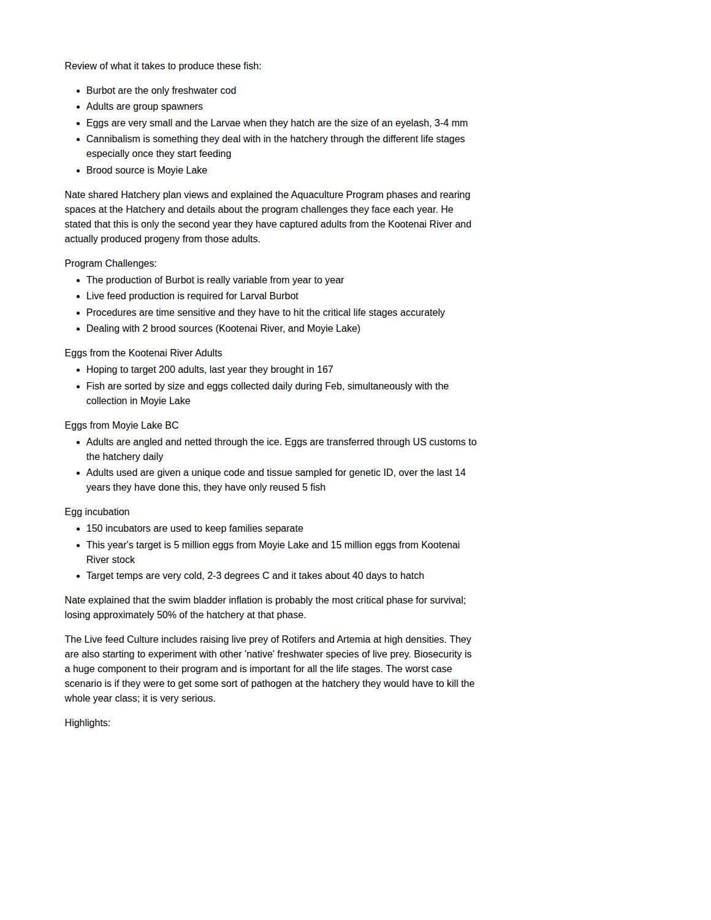Review of what it takes to produce these fish:
Burbot are the only freshwater cod
Adults are group spawners
Eggs are very small and the Larvae when they hatch are the size of an eyelash, 3-4 mm
Cannibalism is something they deal with in the hatchery through the different life stages especially once they start feeding
Brood source is Moyie Lake
Nate shared Hatchery plan views and explained the Aquaculture Program phases and rearing spaces at the Hatchery and details about the program challenges they face each year. He stated that this is only the second year they have captured adults from the Kootenai River and actually produced progeny from those adults.
Program Challenges:
The production of Burbot is really variable from year to year
Live feed production is required for Larval Burbot
Procedures are time sensitive and they have to hit the critical life stages accurately
Dealing with 2 brood sources (Kootenai River, and Moyie Lake)
Eggs from the Kootenai River Adults
Hoping to target 200 adults, last year they brought in 167
Fish are sorted by size and eggs collected daily during Feb, simultaneously with the collection in Moyie Lake
Eggs from Moyie Lake BC
Adults are angled and netted through the ice. Eggs are transferred through US customs to the hatchery daily
Adults used are given a unique code and tissue sampled for genetic ID, over the last 14 years they have done this, they have only reused 5 fish
Egg incubation
150 incubators are used to keep families separate
This year's target is 5 million eggs from Moyie Lake and 15 million eggs from Kootenai River stock
Target temps are very cold, 2-3 degrees C and it takes about 40 days to hatch
Nate explained that the swim bladder inflation is probably the most critical phase for survival; losing approximately 50% of the hatchery at that phase.
The Live feed Culture includes raising live prey of Rotifers and Artemia at high densities. They are also starting to experiment with other 'native' freshwater species of live prey. Biosecurity is a huge component to their program and is important for all the life stages. The worst case scenario is if they were to get some sort of pathogen at the hatchery they would have to kill the whole year class; it is very serious.
Highlights: